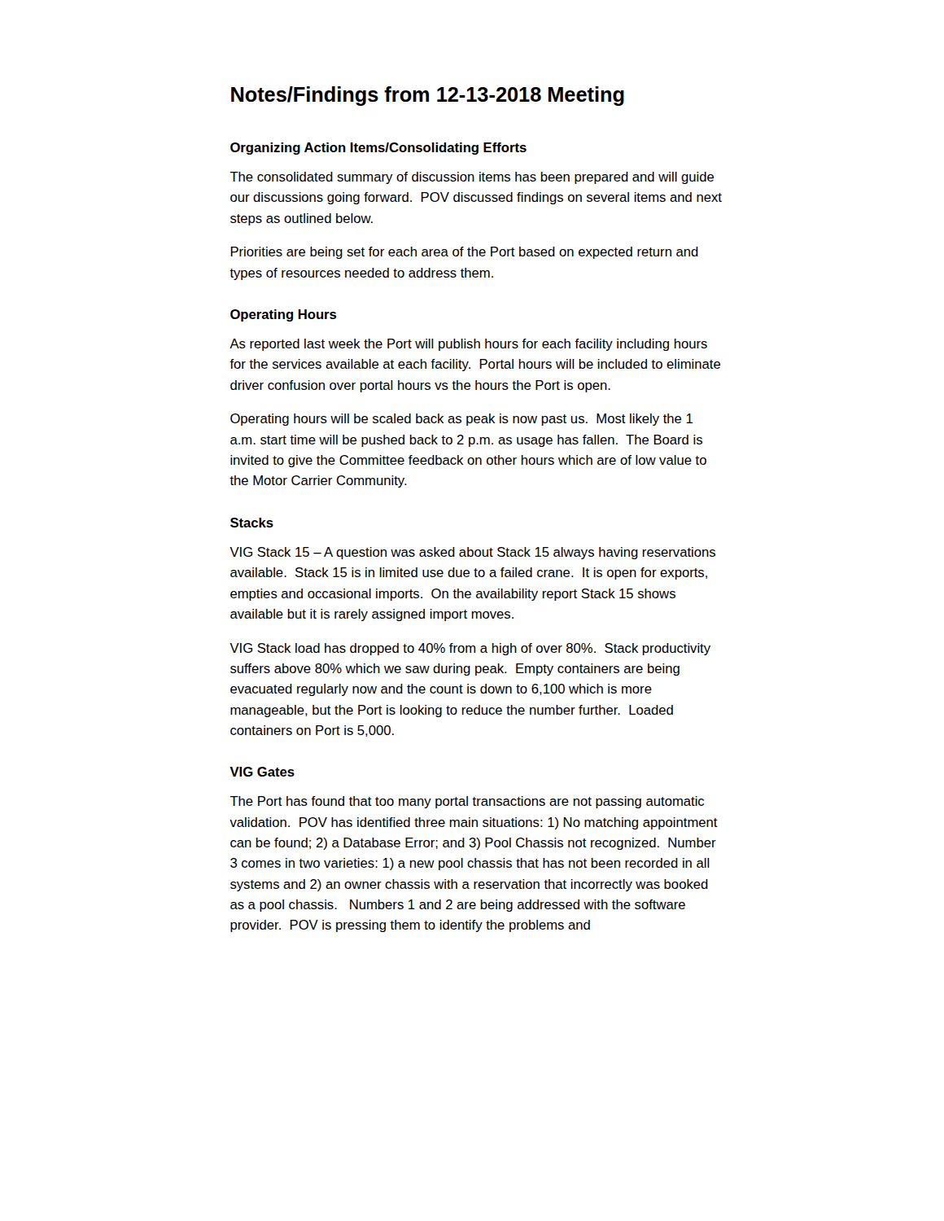Notes/Findings from 12-13-2018 Meeting
Organizing Action Items/Consolidating Efforts
The consolidated summary of discussion items has been prepared and will guide our discussions going forward. POV discussed findings on several items and next steps as outlined below.
Priorities are being set for each area of the Port based on expected return and types of resources needed to address them.
Operating Hours
As reported last week the Port will publish hours for each facility including hours for the services available at each facility. Portal hours will be included to eliminate driver confusion over portal hours vs the hours the Port is open.
Operating hours will be scaled back as peak is now past us. Most likely the 1 a.m. start time will be pushed back to 2 p.m. as usage has fallen. The Board is invited to give the Committee feedback on other hours which are of low value to the Motor Carrier Community.
Stacks
VIG Stack 15 – A question was asked about Stack 15 always having reservations available. Stack 15 is in limited use due to a failed crane. It is open for exports, empties and occasional imports. On the availability report Stack 15 shows available but it is rarely assigned import moves.
VIG Stack load has dropped to 40% from a high of over 80%. Stack productivity suffers above 80% which we saw during peak. Empty containers are being evacuated regularly now and the count is down to 6,100 which is more manageable, but the Port is looking to reduce the number further. Loaded containers on Port is 5,000.
VIG Gates
The Port has found that too many portal transactions are not passing automatic validation. POV has identified three main situations: 1) No matching appointment can be found; 2) a Database Error; and 3) Pool Chassis not recognized. Number 3 comes in two varieties: 1) a new pool chassis that has not been recorded in all systems and 2) an owner chassis with a reservation that incorrectly was booked as a pool chassis. Numbers 1 and 2 are being addressed with the software provider. POV is pressing them to identify the problems and